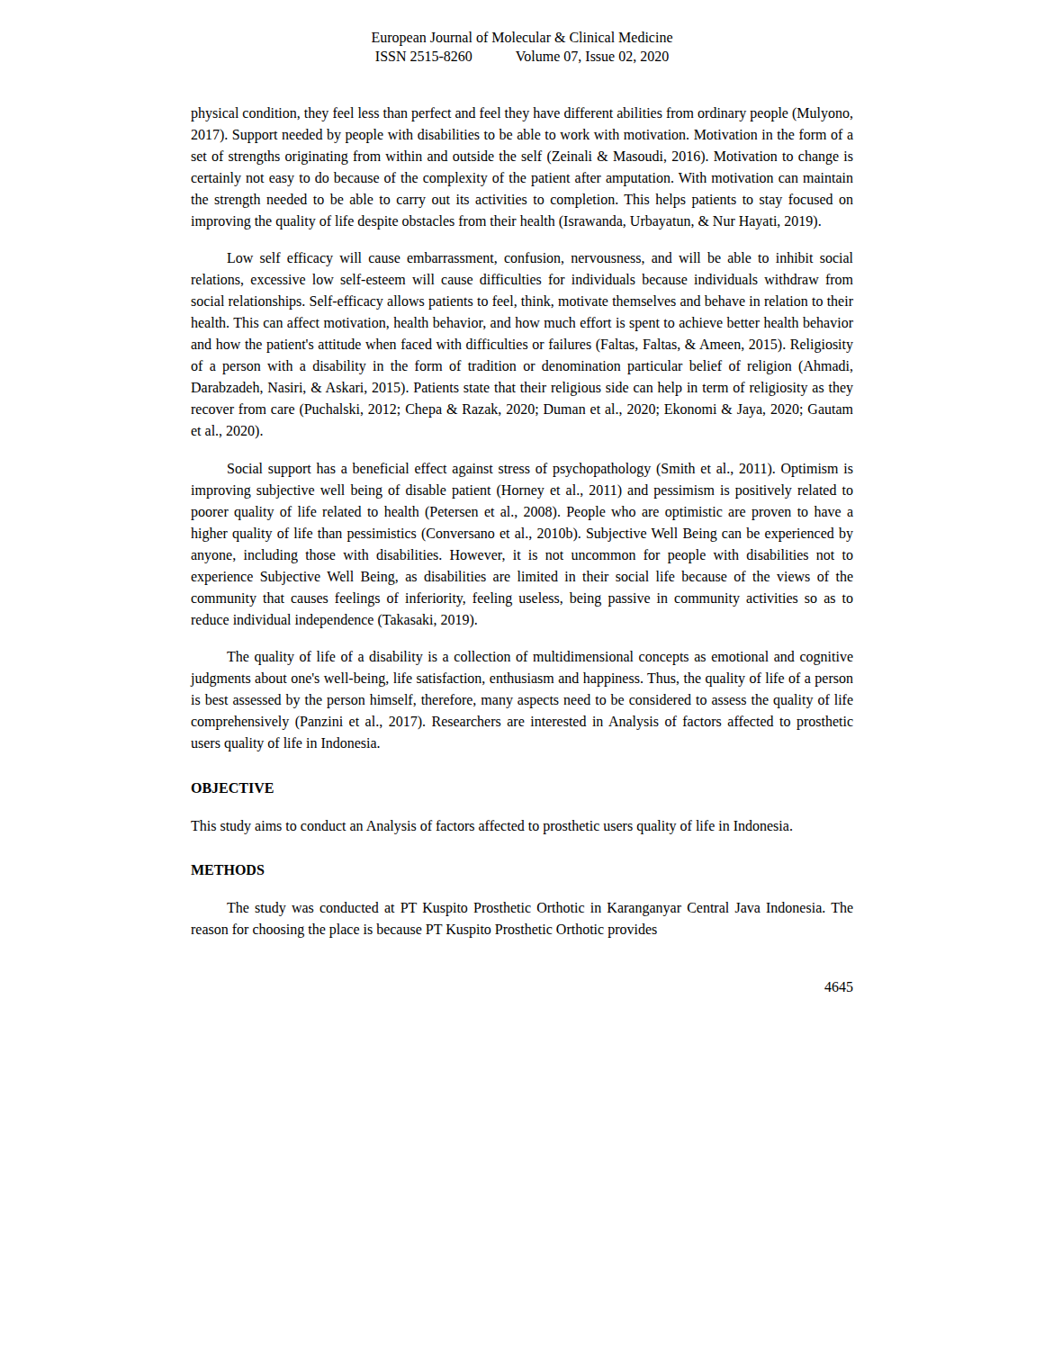European Journal of Molecular & Clinical Medicine ISSN 2515-8260Volume 07, Issue 02, 2020
physical condition, they feel less than perfect and feel they have different abilities from ordinary people (Mulyono, 2017). Support needed by people with disabilities to be able to work with motivation. Motivation in the form of a set of strengths originating from within and outside the self (Zeinali & Masoudi, 2016). Motivation to change is certainly not easy to do because of the complexity of the patient after amputation. With motivation can maintain the strength needed to be able to carry out its activities to completion. This helps patients to stay focused on improving the quality of life despite obstacles from their health (Israwanda, Urbayatun, & Nur Hayati, 2019).
Low self efficacy will cause embarrassment, confusion, nervousness, and will be able to inhibit social relations, excessive low self-esteem will cause difficulties for individuals because individuals withdraw from social relationships. Self-efficacy allows patients to feel, think, motivate themselves and behave in relation to their health. This can affect motivation, health behavior, and how much effort is spent to achieve better health behavior and how the patient's attitude when faced with difficulties or failures (Faltas, Faltas, & Ameen, 2015). Religiosity of a person with a disability in the form of tradition or denomination particular belief of religion (Ahmadi, Darabzadeh, Nasiri, & Askari, 2015). Patients state that their religious side can help in term of religiosity as they recover from care (Puchalski, 2012; Chepa & Razak, 2020; Duman et al., 2020; Ekonomi & Jaya, 2020; Gautam et al., 2020).
Social support has a beneficial effect against stress of psychopathology (Smith et al., 2011). Optimism is improving subjective well being of disable patient (Horney et al., 2011) and pessimism is positively related to poorer quality of life related to health (Petersen et al., 2008). People who are optimistic are proven to have a higher quality of life than pessimistics (Conversano et al., 2010b). Subjective Well Being can be experienced by anyone, including those with disabilities. However, it is not uncommon for people with disabilities not to experience Subjective Well Being, as disabilities are limited in their social life because of the views of the community that causes feelings of inferiority, feeling useless, being passive in community activities so as to reduce individual independence (Takasaki, 2019).
The quality of life of a disability is a collection of multidimensional concepts as emotional and cognitive judgments about one's well-being, life satisfaction, enthusiasm and happiness. Thus, the quality of life of a person is best assessed by the person himself, therefore, many aspects need to be considered to assess the quality of life comprehensively (Panzini et al., 2017). Researchers are interested in Analysis of factors affected to prosthetic users quality of life in Indonesia.
Objective
This study aims to conduct an Analysis of factors affected to prosthetic users quality of life in Indonesia.
Methods
The study was conducted at PT Kuspito Prosthetic Orthotic in Karanganyar Central Java Indonesia. The reason for choosing the place is because PT Kuspito Prosthetic Orthotic provides
4645